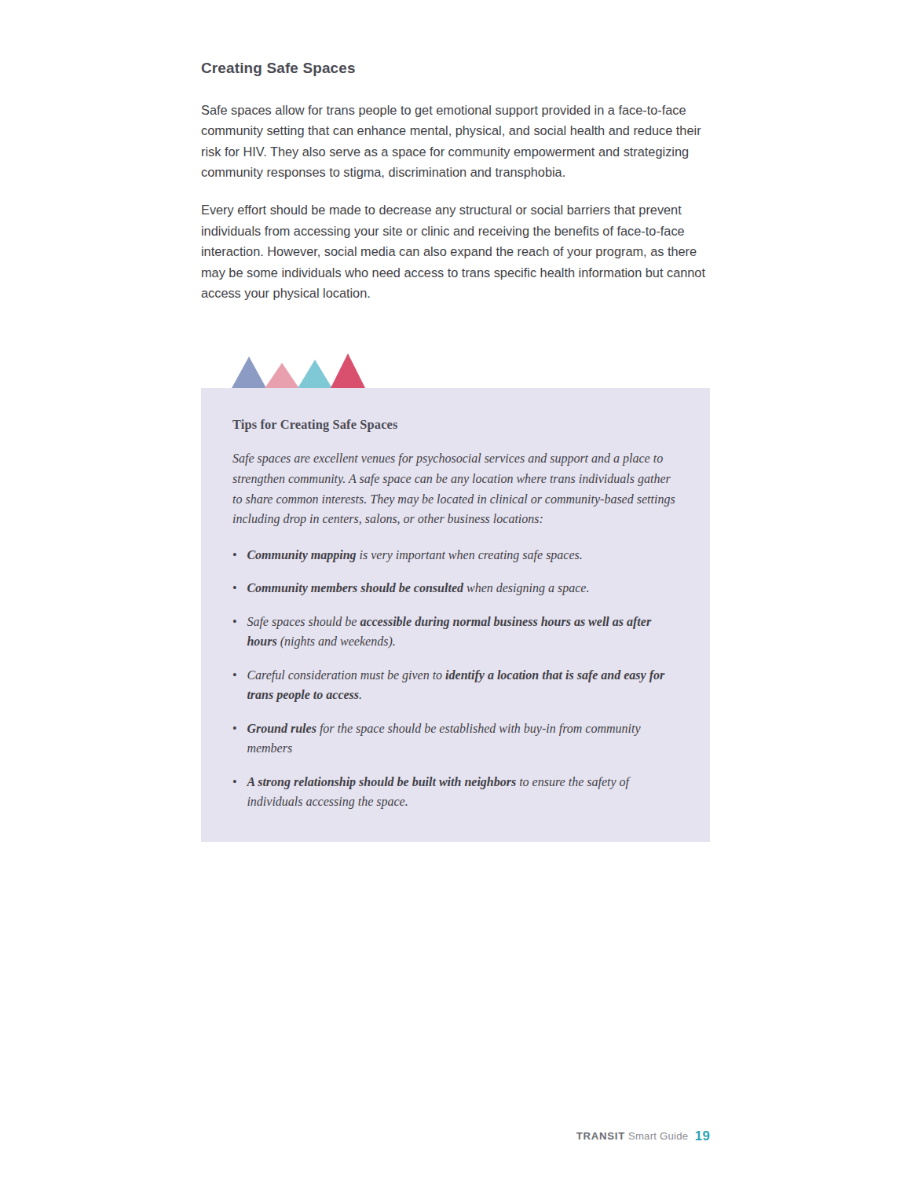Creating Safe Spaces
Safe spaces allow for trans people to get emotional support provided in a face-to-face community setting that can enhance mental, physical, and social health and reduce their risk for HIV. They also serve as a space for community empowerment and strategizing community responses to stigma, discrimination and transphobia.
Every effort should be made to decrease any structural or social barriers that prevent individuals from accessing your site or clinic and receiving the benefits of face-to-face interaction. However, social media can also expand the reach of your program, as there may be some individuals who need access to trans specific health information but cannot access your physical location.
Tips for Creating Safe Spaces
Safe spaces are excellent venues for psychosocial services and support and a place to strengthen community. A safe space can be any location where trans individuals gather to share common interests. They may be located in clinical or community-based settings including drop in centers, salons, or other business locations:
Community mapping is very important when creating safe spaces.
Community members should be consulted when designing a space.
Safe spaces should be accessible during normal business hours as well as after hours (nights and weekends).
Careful consideration must be given to identify a location that is safe and easy for trans people to access.
Ground rules for the space should be established with buy-in from community members
A strong relationship should be built with neighbors to ensure the safety of individuals accessing the space.
TRANSIT Smart Guide 19